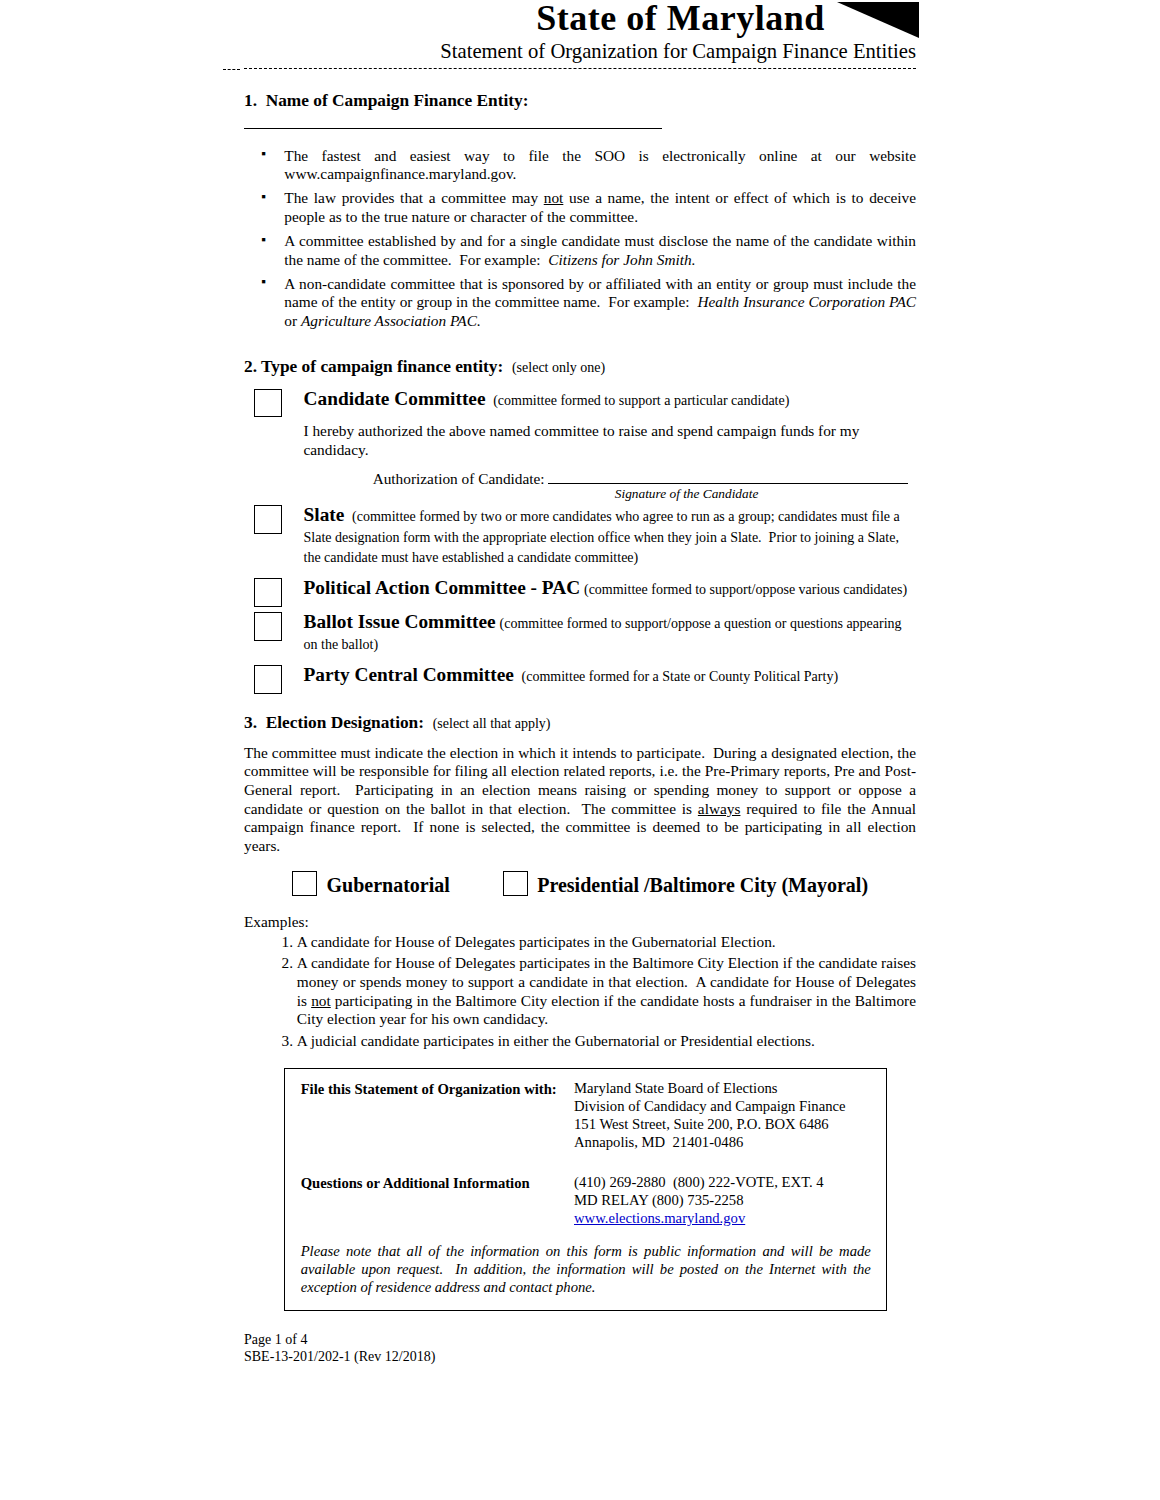State of Maryland
Statement of Organization for Campaign Finance Entities
1. Name of Campaign Finance Entity:
The fastest and easiest way to file the SOO is electronically online at our website www.campaignfinance.maryland.gov.
The law provides that a committee may not use a name, the intent or effect of which is to deceive people as to the true nature or character of the committee.
A committee established by and for a single candidate must disclose the name of the candidate within the name of the committee. For example: Citizens for John Smith.
A non-candidate committee that is sponsored by or affiliated with an entity or group must include the name of the entity or group in the committee name. For example: Health Insurance Corporation PAC or Agriculture Association PAC.
2. Type of campaign finance entity: (select only one)
Candidate Committee (committee formed to support a particular candidate)
I hereby authorized the above named committee to raise and spend campaign funds for my candidacy.
Authorization of Candidate:
Signature of the Candidate
Slate (committee formed by two or more candidates who agree to run as a group; candidates must file a Slate designation form with the appropriate election office when they join a Slate. Prior to joining a Slate, the candidate must have established a candidate committee)
Political Action Committee - PAC (committee formed to support/oppose various candidates)
Ballot Issue Committee (committee formed to support/oppose a question or questions appearing on the ballot)
Party Central Committee (committee formed for a State or County Political Party)
3. Election Designation: (select all that apply)
The committee must indicate the election in which it intends to participate. During a designated election, the committee will be responsible for filing all election related reports, i.e. the Pre-Primary reports, Pre and Post-General report. Participating in an election means raising or spending money to support or oppose a candidate or question on the ballot in that election. The committee is always required to file the Annual campaign finance report. If none is selected, the committee is deemed to be participating in all election years.
Gubernatorial Presidential /Baltimore City (Mayoral)
Examples:
A candidate for House of Delegates participates in the Gubernatorial Election.
A candidate for House of Delegates participates in the Baltimore City Election if the candidate raises money or spends money to support a candidate in that election. A candidate for House of Delegates is not participating in the Baltimore City election if the candidate hosts a fundraiser in the Baltimore City election year for his own candidacy.
A judicial candidate participates in either the Gubernatorial or Presidential elections.
File this Statement of Organization with:
Maryland State Board of Elections
Division of Candidacy and Campaign Finance
151 West Street, Suite 200, P.O. BOX 6486
Annapolis, MD 21401-0486
Questions or Additional Information
(410) 269-2880 (800) 222-VOTE, EXT. 4
MD RELAY (800) 735-2258
www.elections.maryland.gov
Please note that all of the information on this form is public information and will be made available upon request. In addition, the information will be posted on the Internet with the exception of residence address and contact phone.
Page 1 of 4
SBE-13-201/202-1 (Rev 12/2018)